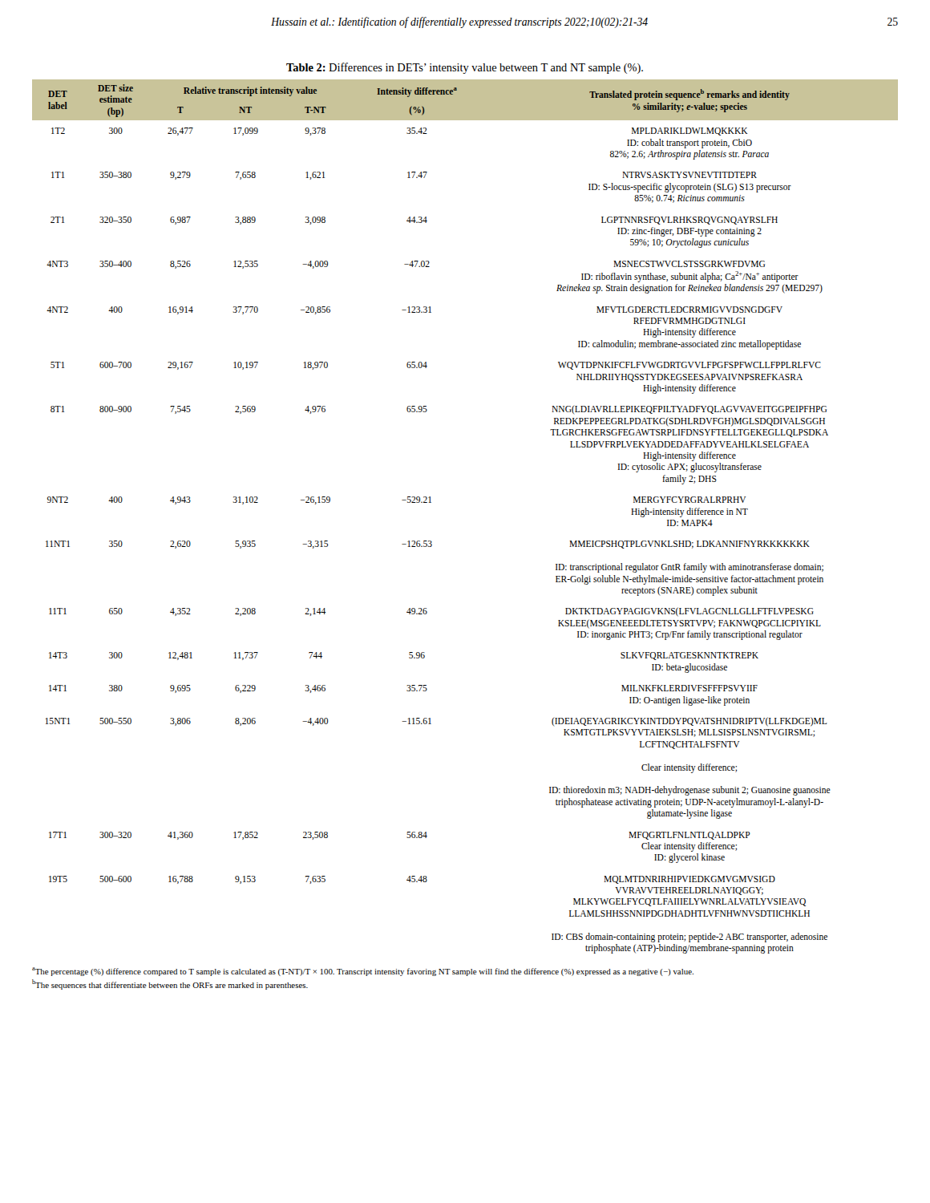Hussain et al.: Identification of differentially expressed transcripts 2022;10(02):21-34 25
Table 2: Differences in DETs’ intensity value between T and NT sample (%).
| DET label | DET size estimate (bp) | Relative transcript intensity value | Intensity difference a | Translated protein sequence b remarks and identity % similarity; e -value; species |
| --- | --- | --- | --- | --- |
| T | NT | T-NT | (%) |
| 1T2 | 300 | 26,477 | 17,099 | 9,378 | 35.42 | MPLDARIKLDWLMQKKKK ID: cobalt transport protein, CbiO 82%; 2.6; Arthrospira platensis str. Paraca |
| 1T1 | 350–380 | 9,279 | 7,658 | 1,621 | 17.47 | NTRVSASKTYSVNEVTITDTEPR ID: S-locus-specific glycoprotein (SLG) S13 precursor 85%; 0.74; Ricinus communis |
| 2T1 | 320–350 | 6,987 | 3,889 | 3,098 | 44.34 | LGPTNNRSFQVLRHKSRQVGNQAYRSLFH ID: zinc-finger, DBF-type containing 2 59%; 10; Oryctolagus cuniculus |
| 4NT3 | 350–400 | 8,526 | 12,535 | −4,009 | −47.02 | MSNECSTWVCLSTSSGRKWFDVMG ID: riboflavin synthase, subunit alpha; Ca 2+ /Na + antiporter Reinekea sp. Strain designation for Reinekea blandensis 297 (MED297) |
| 4NT2 | 400 | 16,914 | 37,770 | −20,856 | −123.31 | MFVTLGDERCTLEDCRRMIGVVDSNGDGFV RFEDFVRMMHGDGTNLGI High-intensity difference ID: calmodulin; membrane-associated zinc metallopeptidase |
| 5T1 | 600–700 | 29,167 | 10,197 | 18,970 | 65.04 | WQVTDPNKIFCFLFVWGDRTGVVLFPGFSPFWCLLFPPLRLFVC NHLDRIIYHQSSTYDKEGSEESAPVAIVNPSREFKASRA High-intensity difference |
| 8T1 | 800–900 | 7,545 | 2,569 | 4,976 | 65.95 | NNG(LDIAVRLLEPIKEQFPILTYADFYQLAGVVAVEITGGPEIPFHPG REDKPEPPEEGRLPDATKG(SDHLRDVFGH)MGLSDQDIVALSGGH TLGRCHKERSGFEGAWTSRPLIFDNSYFTELLTGEKEGLLQLPSDKA LLSDPVFRPLVEKYADDEDAFFADYVEAHLKLSELGFAEA High-intensity difference ID: cytosolic APX; glucosyltransferase family 2; DHS |
| 9NT2 | 400 | 4,943 | 31,102 | −26,159 | −529.21 | MERGYFCYRGRALRPRHV High-intensity difference in NT ID: MAPK4 |
| 11NT1 | 350 | 2,620 | 5,935 | −3,315 | −126.53 | MMEICPSHQTPLGVNKLSHD; LDKANNIFNYRKKKKKKK ID: transcriptional regulator GntR family with aminotransferase domain; ER-Golgi soluble N-ethylmale-imide-sensitive factor-attachment protein receptors (SNARE) complex subunit |
| 11T1 | 650 | 4,352 | 2,208 | 2,144 | 49.26 | DKTKTDAGYPAGIGVKNS(LFVLAGCNLLGLLFTFLVPESKG KSLEE(MSGENEEEDLTETSYSRTVPV; FAKNWQPGCLICPIYIKL ID: inorganic PHT3; Crp/Fnr family transcriptional regulator |
| 14T3 | 300 | 12,481 | 11,737 | 744 | 5.96 | SLKVFQRLATGESKNNTKTREPK ID: beta-glucosidase |
| 14T1 | 380 | 9,695 | 6,229 | 3,466 | 35.75 | MILNKFKLERDIVFSFFFPSVYIIF ID: O-antigen ligase-like protein |
| 15NT1 | 500–550 | 3,806 | 8,206 | −4,400 | −115.61 | (IDEIAQEYAGRIKCYKINTDDYPQVATSHNIDRIPTV(LLFKDGE)ML KSMTGTLPKSVYVTAIEKSLSH; MLLSISPSLNSNTVGIRSML; LCFTNQCHTALFSFNTV Clear intensity difference; ID: thioredoxin m3; NADH-dehydrogenase subunit 2; Guanosine guanosine triphosphatease activating protein; UDP-N-acetylmuramoyl-L-alanyl-D- glutamate-lysine ligase |
| 17T1 | 300–320 | 41,360 | 17,852 | 23,508 | 56.84 | MFQGRTLFNLNTLQALDPKP Clear intensity difference; ID: glycerol kinase |
| 19T5 | 500–600 | 16,788 | 9,153 | 7,635 | 45.48 | MQLMTDNRIRHIPVIEDKGMVGMVSIGD VVRAVVTEHREELDRLNAYIQGGY; MLKYWGELFYCQTLFAIIIELYWNRLALVATLYVSIEAVQ LLAMLSHHSSNNIPDGDHADHTLVFNHWNVSDTIICHKLH ID: CBS domain-containing protein; peptide-2 ABC transporter, adenosine triphosphate (ATP)-binding/membrane-spanning protein |
aThe percentage (%) difference compared to T sample is calculated as (T-NT)/T × 100. Transcript intensity favoring NT sample will find the difference (%) expressed as a negative (−) value.
bThe sequences that differentiate between the ORFs are marked in parentheses.